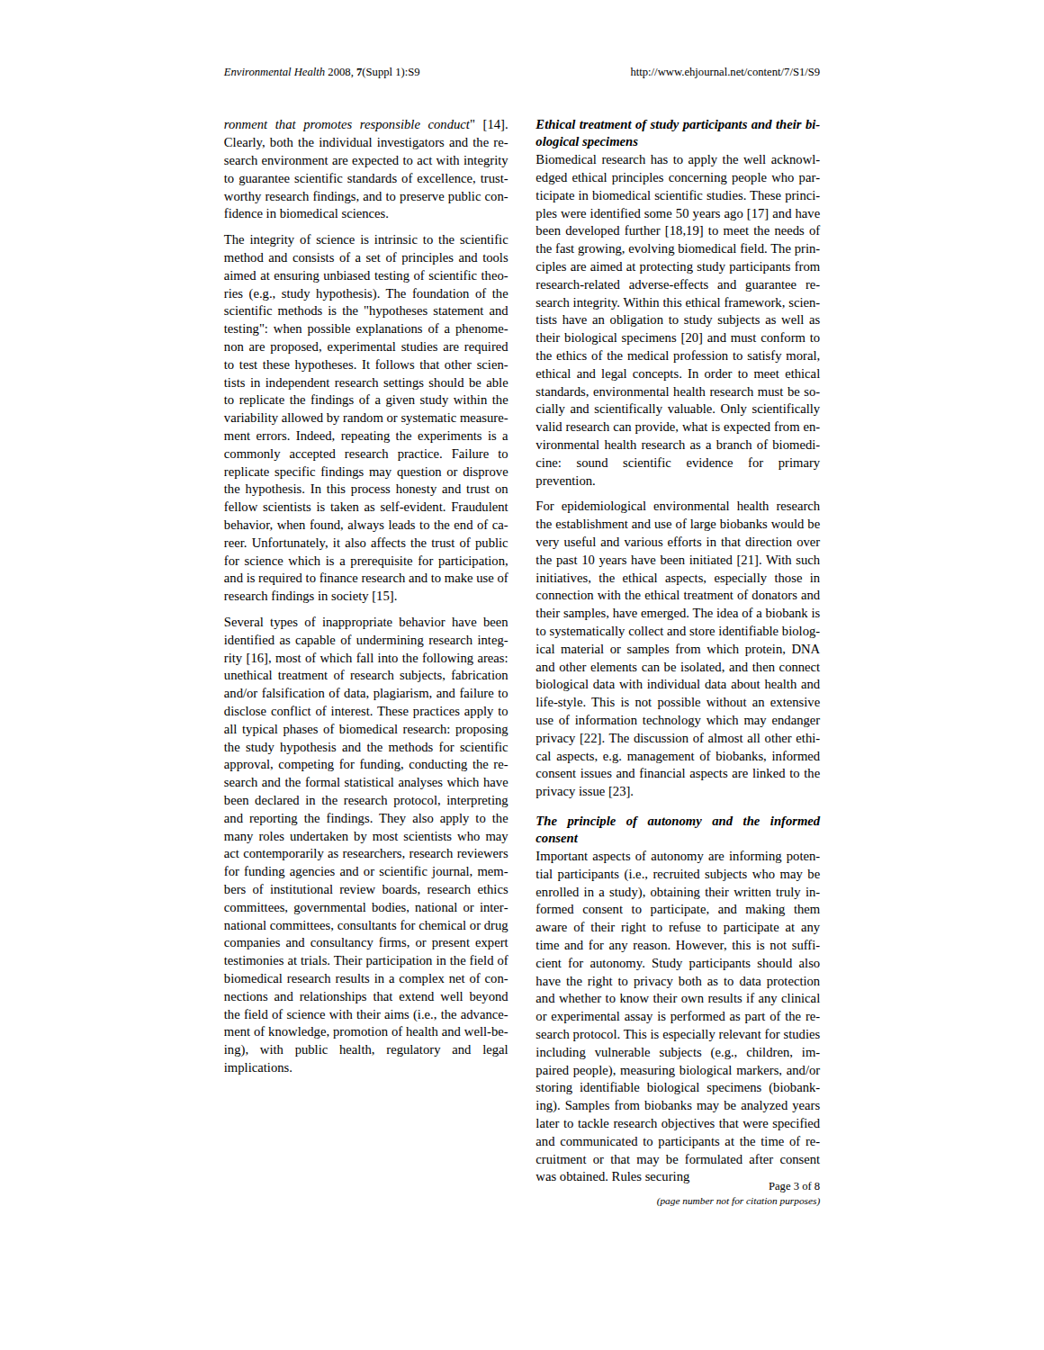Environmental Health 2008, 7(Suppl 1):S9
http://www.ehjournal.net/content/7/S1/S9
ronment that promotes responsible conduct" [14]. Clearly, both the individual investigators and the research environment are expected to act with integrity to guarantee scientific standards of excellence, trustworthy research findings, and to preserve public confidence in biomedical sciences.
The integrity of science is intrinsic to the scientific method and consists of a set of principles and tools aimed at ensuring unbiased testing of scientific theories (e.g., study hypothesis). The foundation of the scientific methods is the "hypotheses statement and testing": when possible explanations of a phenomenon are proposed, experimental studies are required to test these hypotheses. It follows that other scientists in independent research settings should be able to replicate the findings of a given study within the variability allowed by random or systematic measurement errors. Indeed, repeating the experiments is a commonly accepted research practice. Failure to replicate specific findings may question or disprove the hypothesis. In this process honesty and trust on fellow scientists is taken as self-evident. Fraudulent behavior, when found, always leads to the end of career. Unfortunately, it also affects the trust of public for science which is a prerequisite for participation, and is required to finance research and to make use of research findings in society [15].
Several types of inappropriate behavior have been identified as capable of undermining research integrity [16], most of which fall into the following areas: unethical treatment of research subjects, fabrication and/or falsification of data, plagiarism, and failure to disclose conflict of interest. These practices apply to all typical phases of biomedical research: proposing the study hypothesis and the methods for scientific approval, competing for funding, conducting the research and the formal statistical analyses which have been declared in the research protocol, interpreting and reporting the findings. They also apply to the many roles undertaken by most scientists who may act contemporarily as researchers, research reviewers for funding agencies and or scientific journal, members of institutional review boards, research ethics committees, governmental bodies, national or international committees, consultants for chemical or drug companies and consultancy firms, or present expert testimonies at trials. Their participation in the field of biomedical research results in a complex net of connections and relationships that extend well beyond the field of science with their aims (i.e., the advancement of knowledge, promotion of health and well-being), with public health, regulatory and legal implications.
Ethical treatment of study participants and their biological specimens
Biomedical research has to apply the well acknowledged ethical principles concerning people who participate in biomedical scientific studies. These principles were identified some 50 years ago [17] and have been developed further [18,19] to meet the needs of the fast growing, evolving biomedical field. The principles are aimed at protecting study participants from research-related adverse-effects and guarantee research integrity. Within this ethical framework, scientists have an obligation to study subjects as well as their biological specimens [20] and must conform to the ethics of the medical profession to satisfy moral, ethical and legal concepts. In order to meet ethical standards, environmental health research must be socially and scientifically valuable. Only scientifically valid research can provide, what is expected from environmental health research as a branch of biomedicine: sound scientific evidence for primary prevention.
For epidemiological environmental health research the establishment and use of large biobanks would be very useful and various efforts in that direction over the past 10 years have been initiated [21]. With such initiatives, the ethical aspects, especially those in connection with the ethical treatment of donators and their samples, have emerged. The idea of a biobank is to systematically collect and store identifiable biological material or samples from which protein, DNA and other elements can be isolated, and then connect biological data with individual data about health and life-style. This is not possible without an extensive use of information technology which may endanger privacy [22]. The discussion of almost all other ethical aspects, e.g. management of biobanks, informed consent issues and financial aspects are linked to the privacy issue [23].
The principle of autonomy and the informed consent
Important aspects of autonomy are informing potential participants (i.e., recruited subjects who may be enrolled in a study), obtaining their written truly informed consent to participate, and making them aware of their right to refuse to participate at any time and for any reason. However, this is not sufficient for autonomy. Study participants should also have the right to privacy both as to data protection and whether to know their own results if any clinical or experimental assay is performed as part of the research protocol. This is especially relevant for studies including vulnerable subjects (e.g., children, impaired people), measuring biological markers, and/or storing identifiable biological specimens (biobanking). Samples from biobanks may be analyzed years later to tackle research objectives that were specified and communicated to participants at the time of recruitment or that may be formulated after consent was obtained. Rules securing
Page 3 of 8
(page number not for citation purposes)